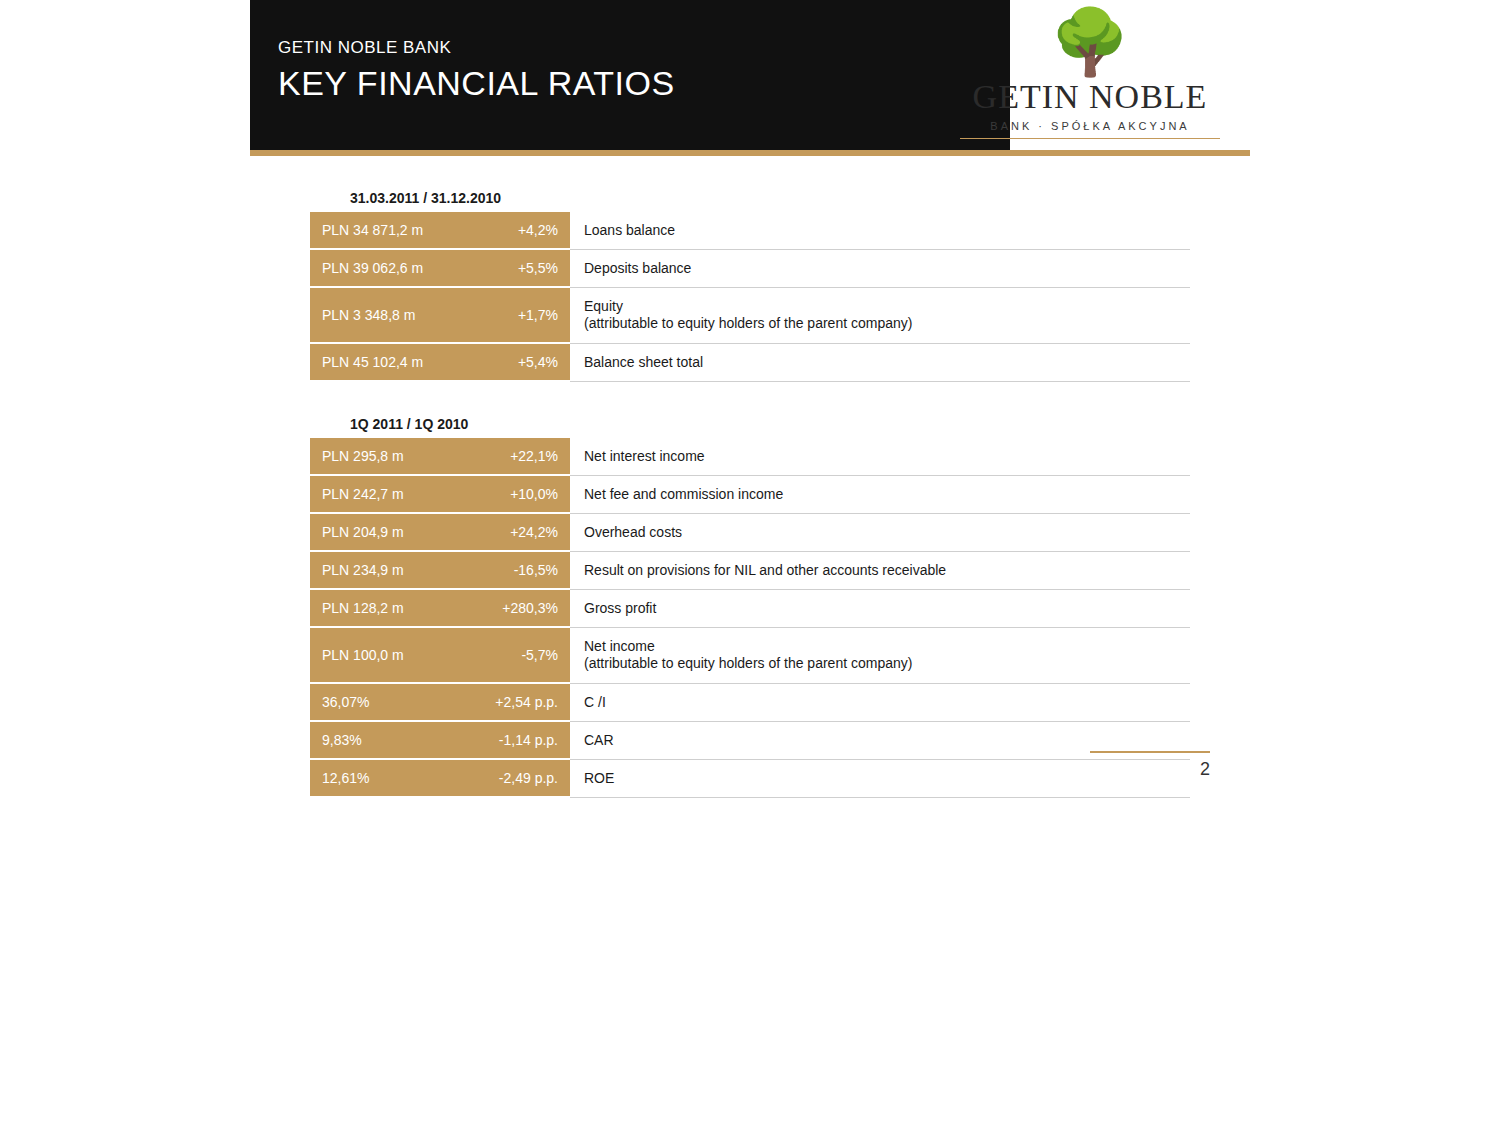Getin Noble Bank
Key Financial Ratios
🌳
GETIN NOBLE
BANK · SPÓŁKA AKCYJNA
31.03.2011 / 31.12.2010
| PLN 34 871,2 m +4,2% | Loans balance |
| PLN 39 062,6 m +5,5% | Deposits balance |
| PLN 3 348,8 m +1,7% | Equity (attributable to equity holders of the parent company) |
| PLN 45 102,4 m +5,4% | Balance sheet total |
1Q 2011 / 1Q 2010
| PLN 295,8 m +22,1% | Net interest income |
| PLN 242,7 m +10,0% | Net fee and commission income |
| PLN 204,9 m +24,2% | Overhead costs |
| PLN 234,9 m -16,5% | Result on provisions for NIL and other accounts receivable |
| PLN 128,2 m +280,3% | Gross profit |
| PLN 100,0 m -5,7% | Net income (attributable to equity holders of the parent company) |
| 36,07% +2,54 p.p. | C /I |
| 9,83% -1,14 p.p. | CAR |
| 12,61% -2,49 p.p. | ROE |
2